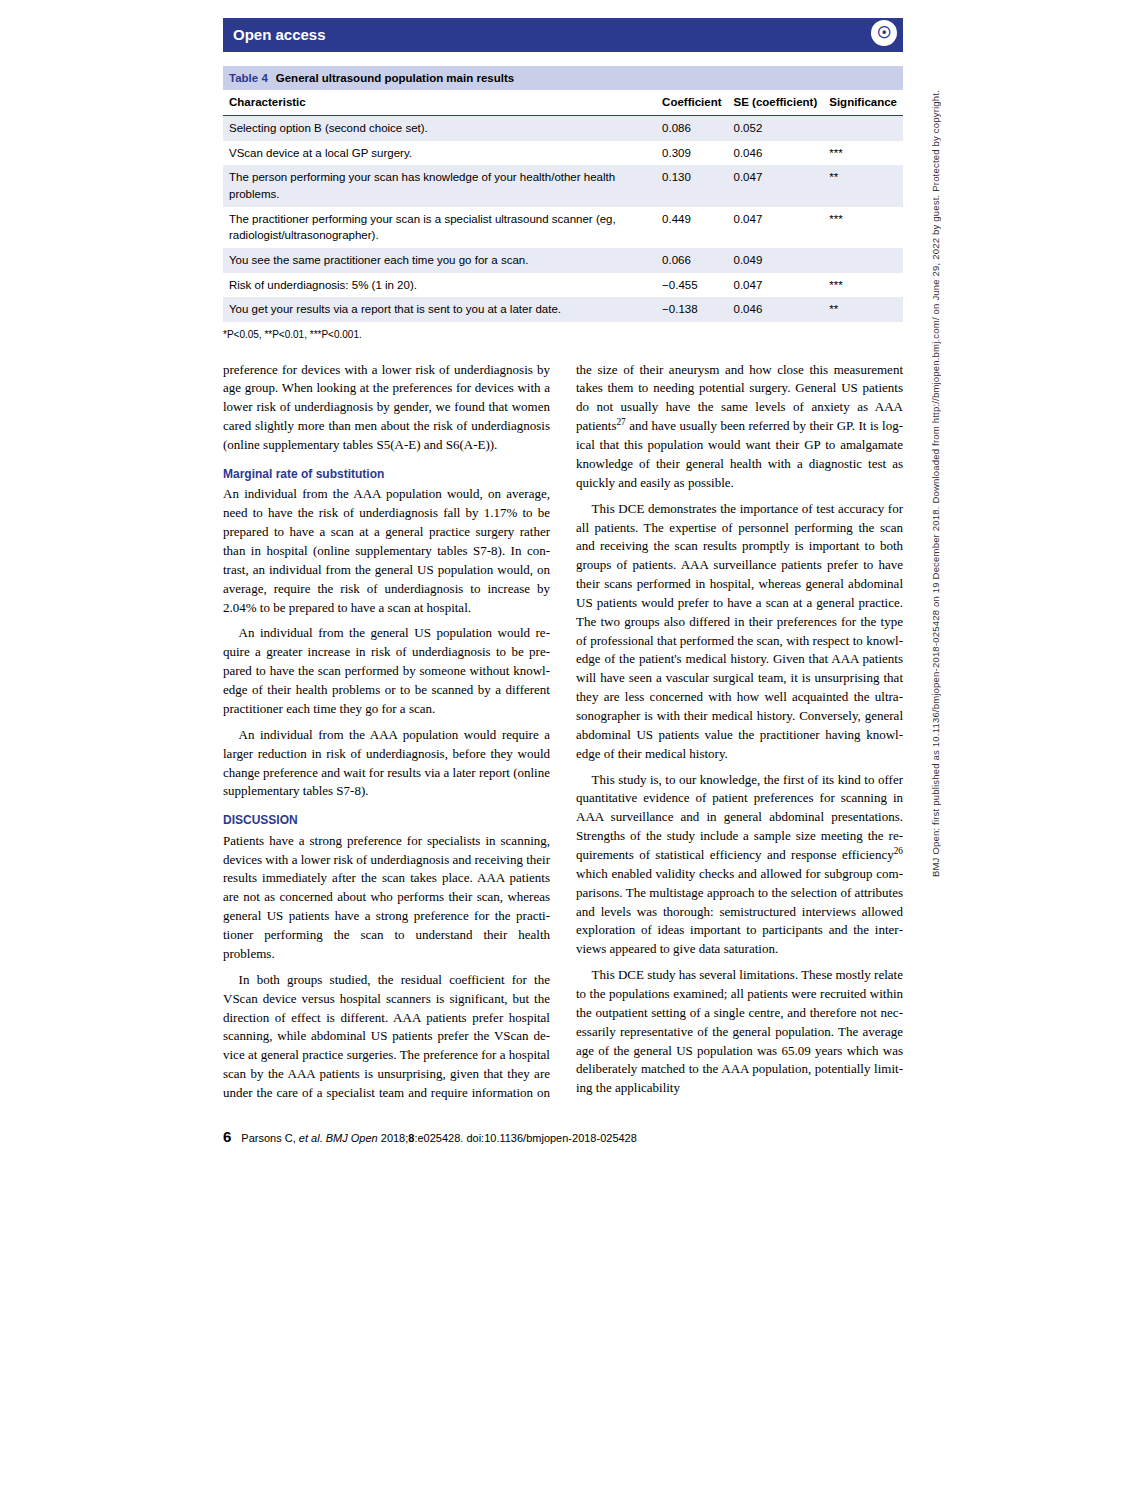BMJ Open: first published as 10.1136/bmjopen-2018-025428 on 19 December 2018. Downloaded from http://bmjopen.bmj.com/ on June 29, 2022 by guest. Protected by copyright.
Open access ☉
Table 4 General ultrasound population main results
| Characteristic | Coefficient | SE (coefficient) | Significance |
| --- | --- | --- | --- |
| Selecting option B (second choice set). | 0.086 | 0.052 | |
| VScan device at a local GP surgery. | 0.309 | 0.046 | *** |
| The person performing your scan has knowledge of your health/other health problems. | 0.130 | 0.047 | ** |
| The practitioner performing your scan is a specialist ultrasound scanner (eg, radiologist/ultrasonographer). | 0.449 | 0.047 | *** |
| You see the same practitioner each time you go for a scan. | 0.066 | 0.049 | |
| Risk of underdiagnosis: 5% (1 in 20). | −0.455 | 0.047 | *** |
| You get your results via a report that is sent to you at a later date. | −0.138 | 0.046 | ** |
*P<0.05, **P<0.01, ***P<0.001.
preference for devices with a lower risk of underdiagnosis by age group. When looking at the preferences for devices with a lower risk of underdiagnosis by gender, we found that women cared slightly more than men about the risk of underdiagnosis (online supplementary tables S5(A-E) and S6(A-E)).
Marginal rate of substitution
An individual from the AAA population would, on average, need to have the risk of underdiagnosis fall by 1.17% to be prepared to have a scan at a general practice surgery rather than in hospital (online supplementary tables S7-8). In contrast, an individual from the general US population would, on average, require the risk of underdiagnosis to increase by 2.04% to be prepared to have a scan at hospital.
An individual from the general US population would require a greater increase in risk of underdiagnosis to be prepared to have the scan performed by someone without knowledge of their health problems or to be scanned by a different practitioner each time they go for a scan.
An individual from the AAA population would require a larger reduction in risk of underdiagnosis, before they would change preference and wait for results via a later report (online supplementary tables S7-8).
Discussion
Patients have a strong preference for specialists in scanning, devices with a lower risk of underdiagnosis and receiving their results immediately after the scan takes place. AAA patients are not as concerned about who performs their scan, whereas general US patients have a strong preference for the practitioner performing the scan to understand their health problems.
In both groups studied, the residual coefficient for the VScan device versus hospital scanners is significant, but the direction of effect is different. AAA patients prefer hospital scanning, while abdominal US patients prefer the VScan device at general practice surgeries. The preference for a hospital scan by the AAA patients is unsurprising, given that they are under the care of a specialist team and require information on the size of their aneurysm and how close this measurement takes them to needing potential surgery. General US patients do not usually have the same levels of anxiety as AAA patients27 and have usually been referred by their GP. It is logical that this population would want their GP to amalgamate knowledge of their general health with a diagnostic test as quickly and easily as possible.
This DCE demonstrates the importance of test accuracy for all patients. The expertise of personnel performing the scan and receiving the scan results promptly is important to both groups of patients. AAA surveillance patients prefer to have their scans performed in hospital, whereas general abdominal US patients would prefer to have a scan at a general practice. The two groups also differed in their preferences for the type of professional that performed the scan, with respect to knowledge of the patient's medical history. Given that AAA patients will have seen a vascular surgical team, it is unsurprising that they are less concerned with how well acquainted the ultrasonographer is with their medical history. Conversely, general abdominal US patients value the practitioner having knowledge of their medical history.
This study is, to our knowledge, the first of its kind to offer quantitative evidence of patient preferences for scanning in AAA surveillance and in general abdominal presentations. Strengths of the study include a sample size meeting the requirements of statistical efficiency and response efficiency26 which enabled validity checks and allowed for subgroup comparisons. The multistage approach to the selection of attributes and levels was thorough: semistructured interviews allowed exploration of ideas important to participants and the interviews appeared to give data saturation.
This DCE study has several limitations. These mostly relate to the populations examined; all patients were recruited within the outpatient setting of a single centre, and therefore not necessarily representative of the general population. The average age of the general US population was 65.09 years which was deliberately matched to the AAA population, potentially limiting the applicability
6 Parsons C, et al. BMJ Open 2018;8:e025428. doi:10.1136/bmjopen-2018-025428